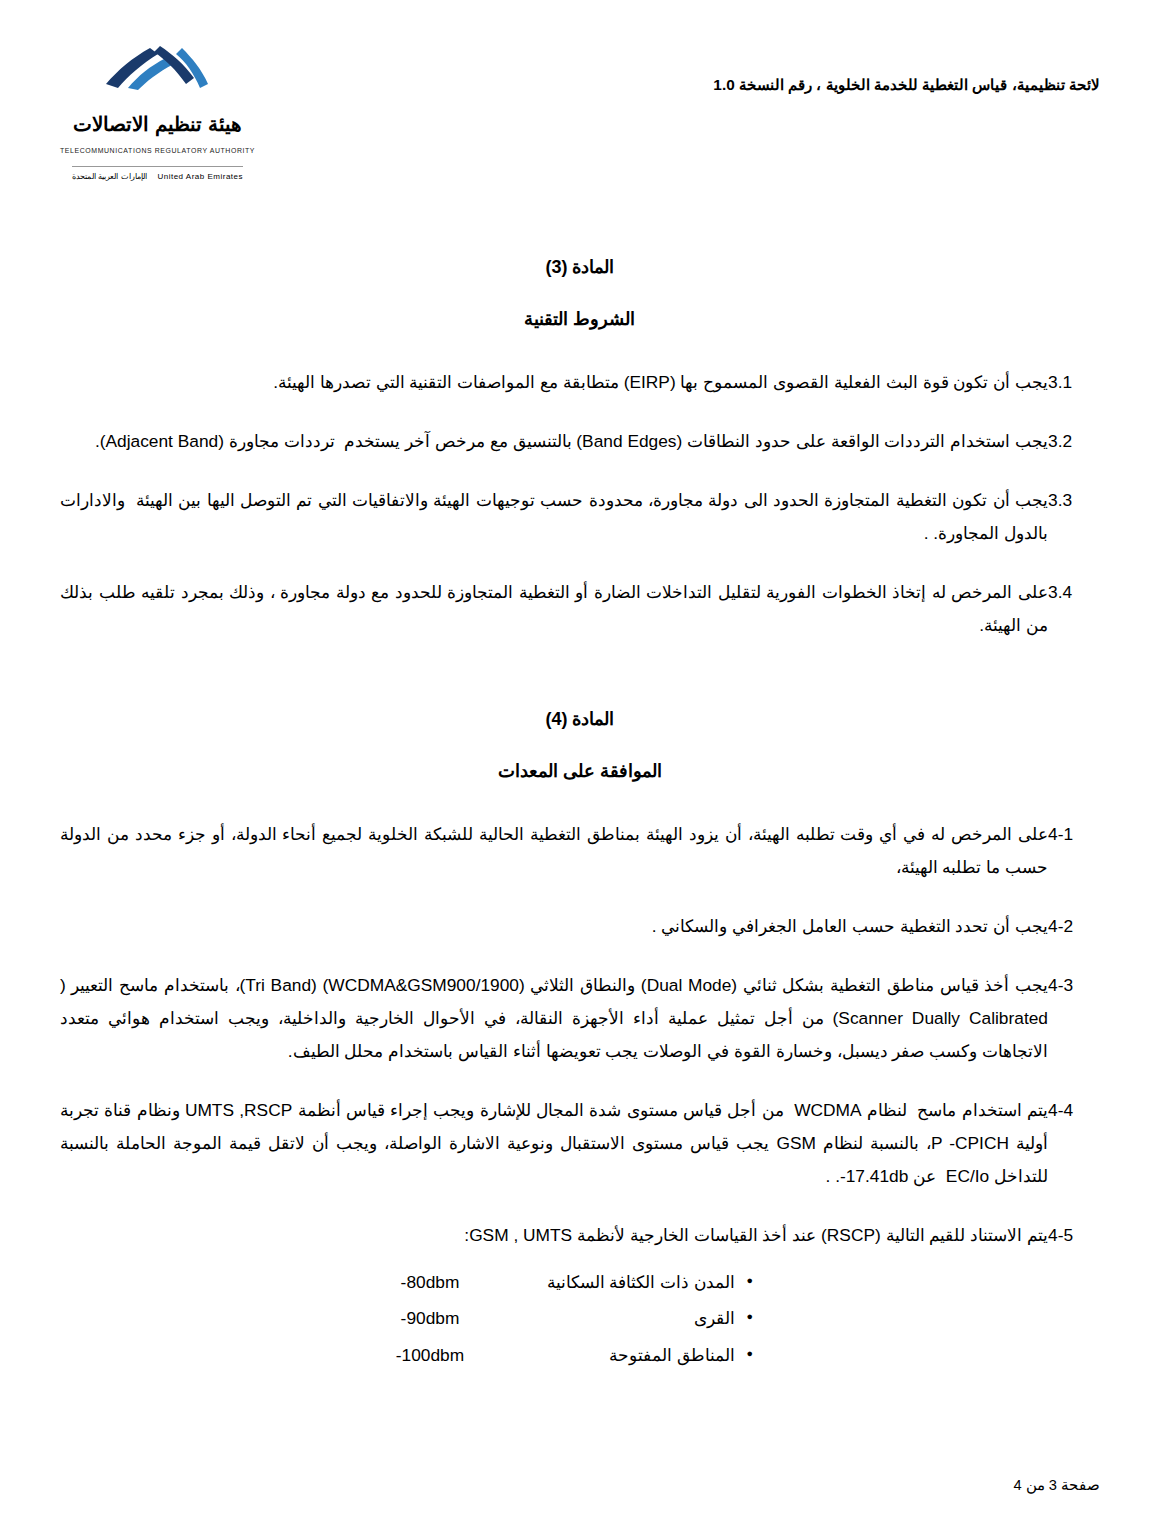لائحة تنظيمية، قياس التغطية للخدمة الخلوية ، رقم النسخة 1.0
هيئة تنظيم الاتصالات
TELECOMMUNICATIONS REGULATORY AUTHORITY
United Arab Emirates الإمارات العربية المتحدة
المادة (3)
الشروط التقنية
| 3.1 | يجب أن تكون قوة البث الفعلية القصوى المسموح بها ( EIRP ) متطابقة مع المواصفات التقنية التي تصدرها الهيئة. |
| 3.2 | يجب استخدام الترددات الواقعة على حدود النطاقات ( Band Edges ) بالتنسيق مع مرخص آخر يستخدم ترددات مجاورة ( Adjacent Band ). |
| 3.3 | يجب أن تكون التغطية المتجاوزة الحدود الى دولة مجاورة، محدودة حسب توجيهات الهيئة والاتفاقيات التي تم التوصل اليها بين الهيئة والادارات بالدول المجاورة. . |
| 3.4 | على المرخص له إتخاذ الخطوات الفورية لتقليل التداخلات الضارة أو التغطية المتجاوزة للحدود مع دولة مجاورة ، وذلك بمجرد تلقيه طلب بذلك من الهيئة. |
المادة (4)
الموافقة على المعدات
| 4-1 | على المرخص له في أي وقت تطلبه الهيئة، أن يزود الهيئة بمناطق التغطية الحالية للشبكة الخلوية لجميع أنحاء الدولة، أو جزء محدد من الدولة حسب ما تطلبه الهيئة، |
| 4-2 | يجب أن تحدد التغطية حسب العامل الجغرافي والسكاني . |
| 4-3 | يجب أخذ قياس مناطق التغطية بشكل ثنائي ( Dual Mode ) والنطاق الثلاثي ( Tri Band ) ( WCDMA&GSM900/1900 )، باستخدام ماسح التعيير ( Scanner Dually Calibrated ) من أجل تمثيل عملية أداء الأجهزة النقالة، في الأحوال الخارجية والداخلية، ويجب استخدام هوائي متعدد الاتجاهات وكسب صفر ديسبل، وخسارة القوة في الوصلات يجب تعويضها أثناء القياس باستخدام محلل الطيف. |
| 4-4 | يتم استخدام ماسح لنظام WCDMA من أجل قياس مستوى شدة المجال للإشارة ويجب إجراء قياس أنظمة UMTS ,RSCP ونظام قناة تجربة أولية P -CPICH ، بالنسبة لنظام GSM يجب قياس مستوى الاستقبال ونوعية الاشارة الواصلة، ويجب أن لاتقل قيمة الموجة الحاملة بالنسبة للتداخل EC/Io عن -17.41db . . |
| 4-5 | يتم الاستناد للقيم التالية ( RSCP ) عند أخذ القياسات الخارجية لأنظمة GSM , UMTS : المدن ذات الكثافة السكانية -80dbm القرى -90dbm المناطق المفتوحة -100dbm |
صفحة 3 من 4